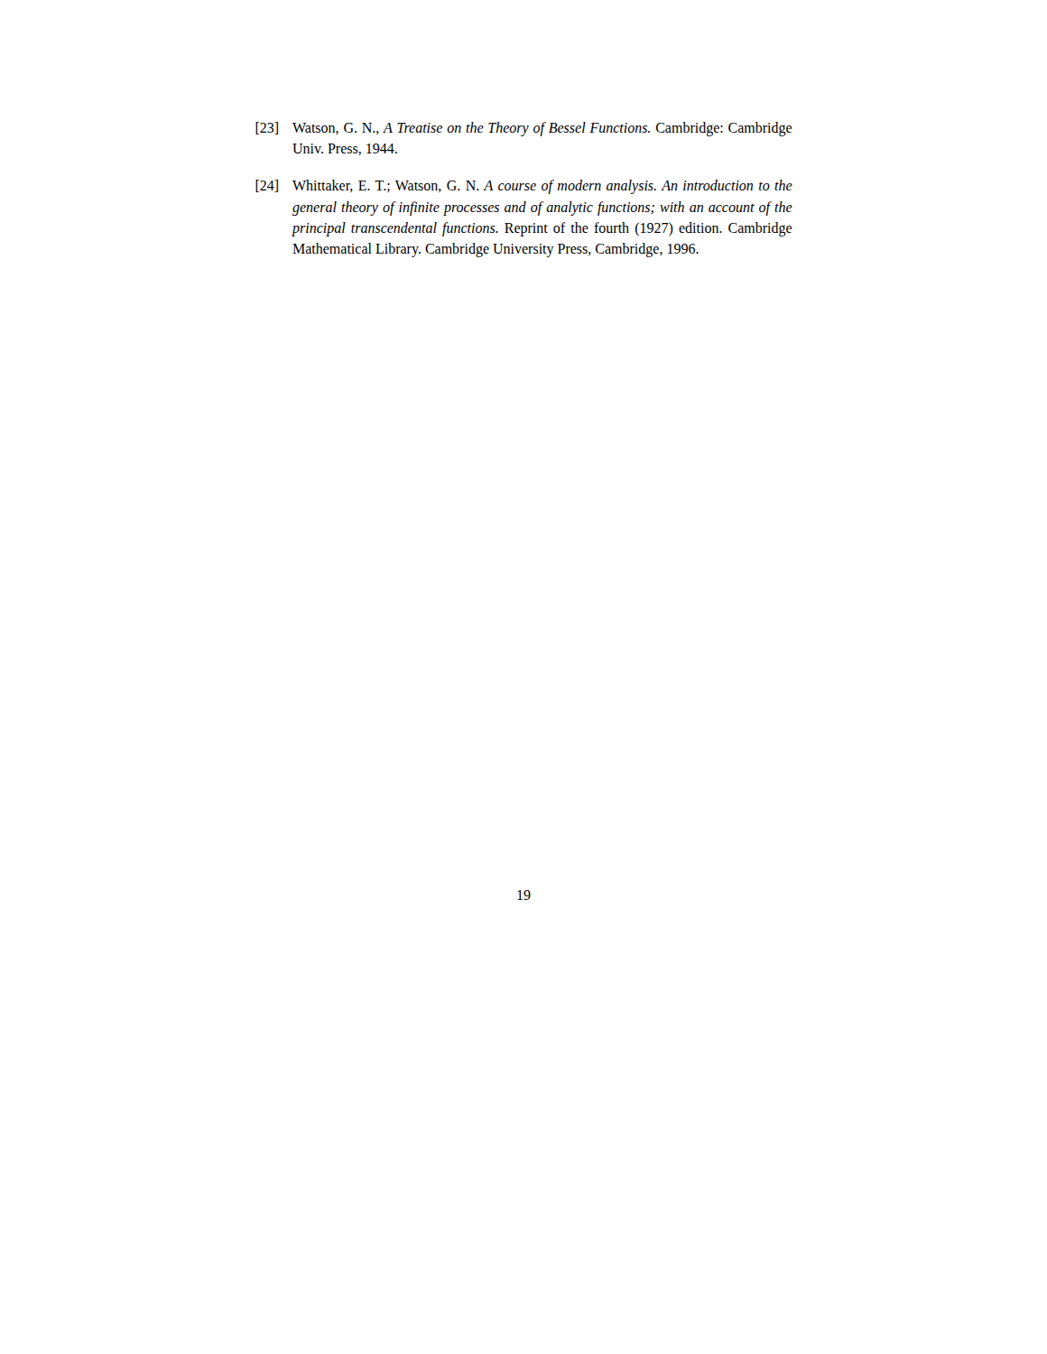[23] Watson, G. N., A Treatise on the Theory of Bessel Functions. Cambridge: Cambridge Univ. Press, 1944.
[24] Whittaker, E. T.; Watson, G. N. A course of modern analysis. An introduction to the general theory of infinite processes and of analytic functions; with an account of the principal transcendental functions. Reprint of the fourth (1927) edition. Cambridge Mathematical Library. Cambridge University Press, Cambridge, 1996.
19